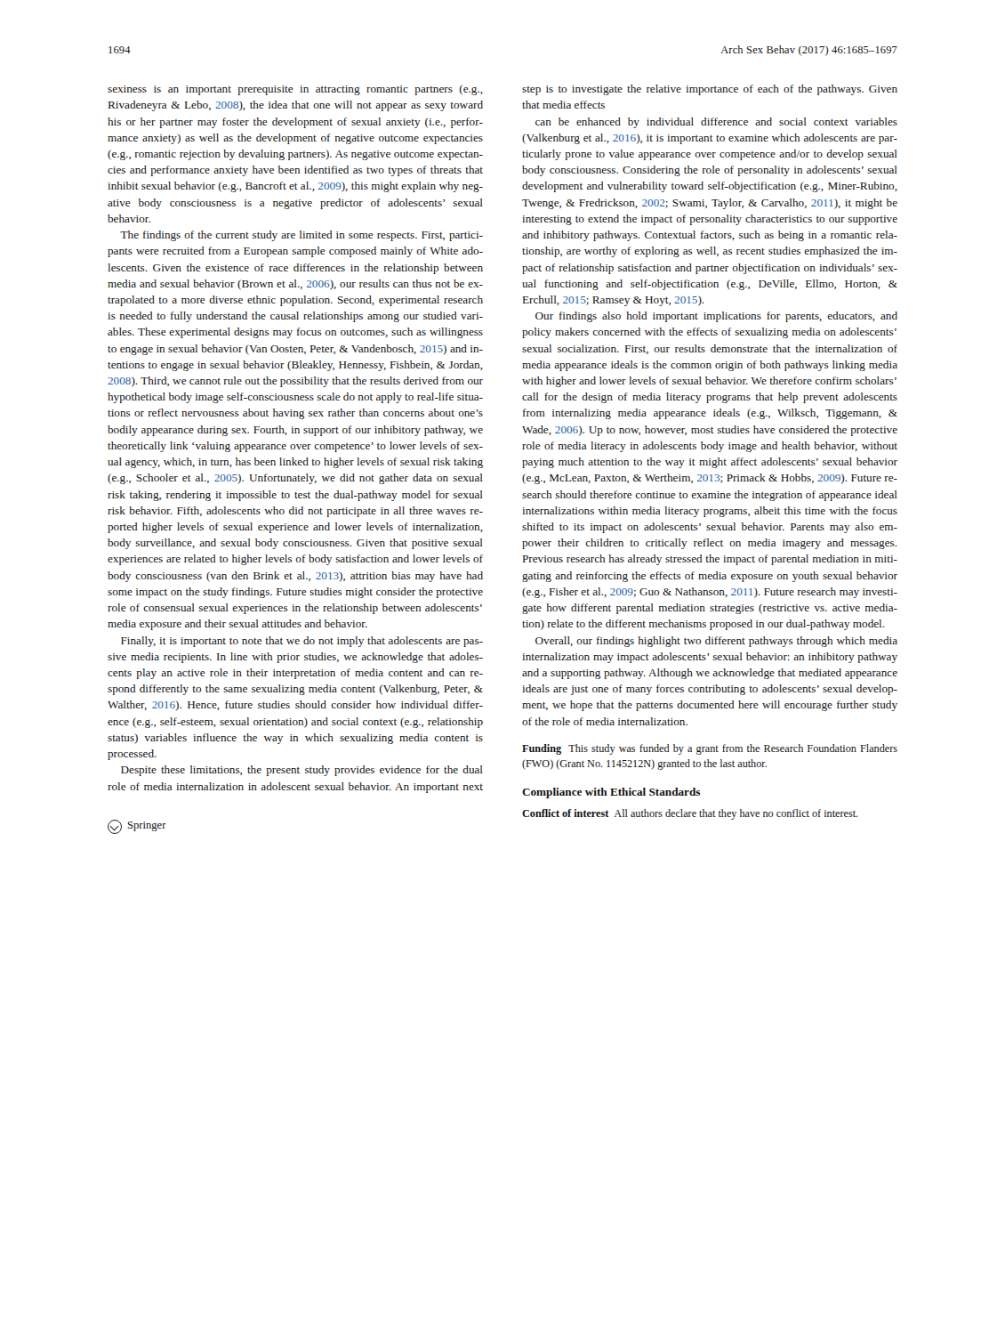1694
Arch Sex Behav (2017) 46:1685–1697
sexiness is an important prerequisite in attracting romantic partners (e.g., Rivadeneyra & Lebo, 2008), the idea that one will not appear as sexy toward his or her partner may foster the development of sexual anxiety (i.e., performance anxiety) as well as the development of negative outcome expectancies (e.g., romantic rejection by devaluing partners). As negative outcome expectancies and performance anxiety have been identified as two types of threats that inhibit sexual behavior (e.g., Bancroft et al., 2009), this might explain why negative body consciousness is a negative predictor of adolescents’ sexual behavior.
The findings of the current study are limited in some respects. First, participants were recruited from a European sample composed mainly of White adolescents. Given the existence of race differences in the relationship between media and sexual behavior (Brown et al., 2006), our results can thus not be extrapolated to a more diverse ethnic population. Second, experimental research is needed to fully understand the causal relationships among our studied variables. These experimental designs may focus on outcomes, such as willingness to engage in sexual behavior (Van Oosten, Peter, & Vandenbosch, 2015) and intentions to engage in sexual behavior (Bleakley, Hennessy, Fishbein, & Jordan, 2008). Third, we cannot rule out the possibility that the results derived from our hypothetical body image self-consciousness scale do not apply to real-life situations or reflect nervousness about having sex rather than concerns about one’s bodily appearance during sex. Fourth, in support of our inhibitory pathway, we theoretically link ‘valuing appearance over competence’ to lower levels of sexual agency, which, in turn, has been linked to higher levels of sexual risk taking (e.g., Schooler et al., 2005). Unfortunately, we did not gather data on sexual risk taking, rendering it impossible to test the dual-pathway model for sexual risk behavior. Fifth, adolescents who did not participate in all three waves reported higher levels of sexual experience and lower levels of internalization, body surveillance, and sexual body consciousness. Given that positive sexual experiences are related to higher levels of body satisfaction and lower levels of body consciousness (van den Brink et al., 2013), attrition bias may have had some impact on the study findings. Future studies might consider the protective role of consensual sexual experiences in the relationship between adolescents’ media exposure and their sexual attitudes and behavior.
Finally, it is important to note that we do not imply that adolescents are passive media recipients. In line with prior studies, we acknowledge that adolescents play an active role in their interpretation of media content and can respond differently to the same sexualizing media content (Valkenburg, Peter, & Walther, 2016). Hence, future studies should consider how individual difference (e.g., self-esteem, sexual orientation) and social context (e.g., relationship status) variables influence the way in which sexualizing media content is processed.
Despite these limitations, the present study provides evidence for the dual role of media internalization in adolescent sexual behavior. An important next step is to investigate the relative importance of each of the pathways. Given that media effects
can be enhanced by individual difference and social context variables (Valkenburg et al., 2016), it is important to examine which adolescents are particularly prone to value appearance over competence and/or to develop sexual body consciousness. Considering the role of personality in adolescents’ sexual development and vulnerability toward self-objectification (e.g., Miner-Rubino, Twenge, & Fredrickson, 2002; Swami, Taylor, & Carvalho, 2011), it might be interesting to extend the impact of personality characteristics to our supportive and inhibitory pathways. Contextual factors, such as being in a romantic relationship, are worthy of exploring as well, as recent studies emphasized the impact of relationship satisfaction and partner objectification on individuals’ sexual functioning and self-objectification (e.g., DeVille, Ellmo, Horton, & Erchull, 2015; Ramsey & Hoyt, 2015).
Our findings also hold important implications for parents, educators, and policy makers concerned with the effects of sexualizing media on adolescents’ sexual socialization. First, our results demonstrate that the internalization of media appearance ideals is the common origin of both pathways linking media with higher and lower levels of sexual behavior. We therefore confirm scholars’ call for the design of media literacy programs that help prevent adolescents from internalizing media appearance ideals (e.g., Wilksch, Tiggemann, & Wade, 2006). Up to now, however, most studies have considered the protective role of media literacy in adolescents body image and health behavior, without paying much attention to the way it might affect adolescents’ sexual behavior (e.g., McLean, Paxton, & Wertheim, 2013; Primack & Hobbs, 2009). Future research should therefore continue to examine the integration of appearance ideal internalizations within media literacy programs, albeit this time with the focus shifted to its impact on adolescents’ sexual behavior. Parents may also empower their children to critically reflect on media imagery and messages. Previous research has already stressed the impact of parental mediation in mitigating and reinforcing the effects of media exposure on youth sexual behavior (e.g., Fisher et al., 2009; Guo & Nathanson, 2011). Future research may investigate how different parental mediation strategies (restrictive vs. active mediation) relate to the different mechanisms proposed in our dual-pathway model.
Overall, our findings highlight two different pathways through which media internalization may impact adolescents’ sexual behavior: an inhibitory pathway and a supporting pathway. Although we acknowledge that mediated appearance ideals are just one of many forces contributing to adolescents’ sexual development, we hope that the patterns documented here will encourage further study of the role of media internalization.
Funding This study was funded by a grant from the Research Foundation Flanders (FWO) (Grant No. 1145212N) granted to the last author.
Compliance with Ethical Standards
Conflict of interest All authors declare that they have no conflict of interest.
Springer